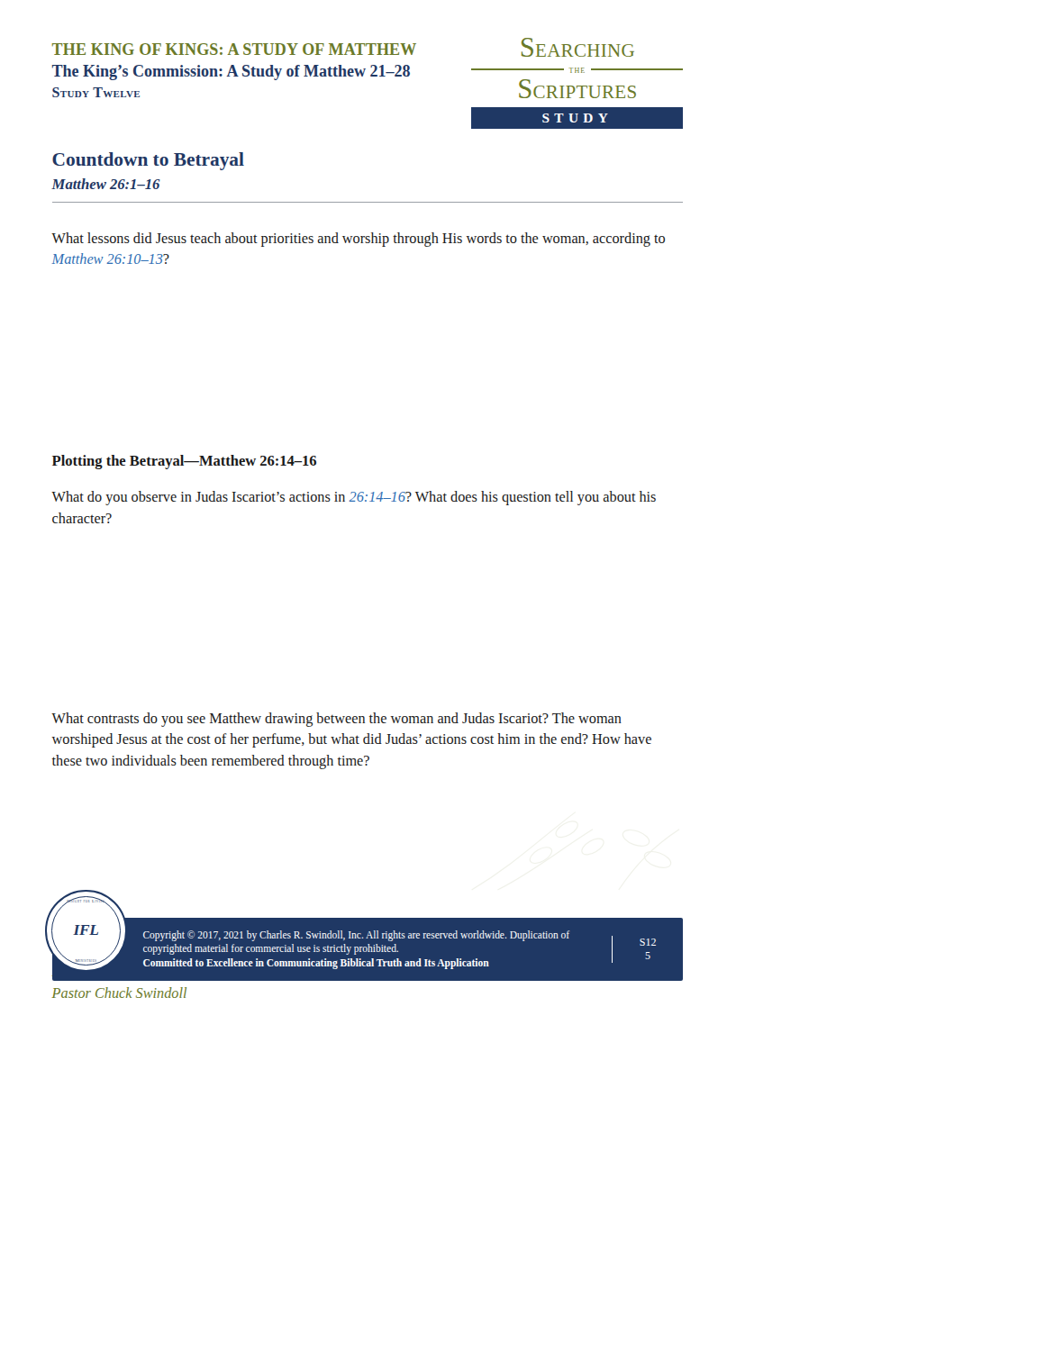The King of Kings: A Study of Matthew
The King’s Commission: A Study of Matthew 21–28
Study Twelve
Searching
the
Scriptures
STUDY
Countdown to Betrayal
Matthew 26:1–16
What lessons did Jesus teach about priorities and worship through His words to the woman, according to Matthew 26:10–13?
Plotting the Betrayal—Matthew 26:14–16
What do you observe in Judas Iscariot’s actions in 26:14–16? What does his question tell you about his character?
What contrasts do you see Matthew drawing between the woman and Judas Iscariot? The woman worshiped Jesus at the cost of her perfume, but what did Judas’ actions cost him in the end? How have these two individuals been remembered through time?
The woman came to Jesus overwhelmed with adoration. Knowing she may never see Him again, she brought her most expensive possession and poured it over Him. For days, others around Him could smell the fragrance of her worship. —Pastor Chuck Swindoll
Copyright © 2017, 2021 by Charles R. Swindoll, Inc. All rights are reserved worldwide. Duplication of copyrighted material for commercial use is strictly prohibited.
Committed to Excellence in Communicating Biblical Truth and Its Application
S12
5
Insight for Living IFL Ministries